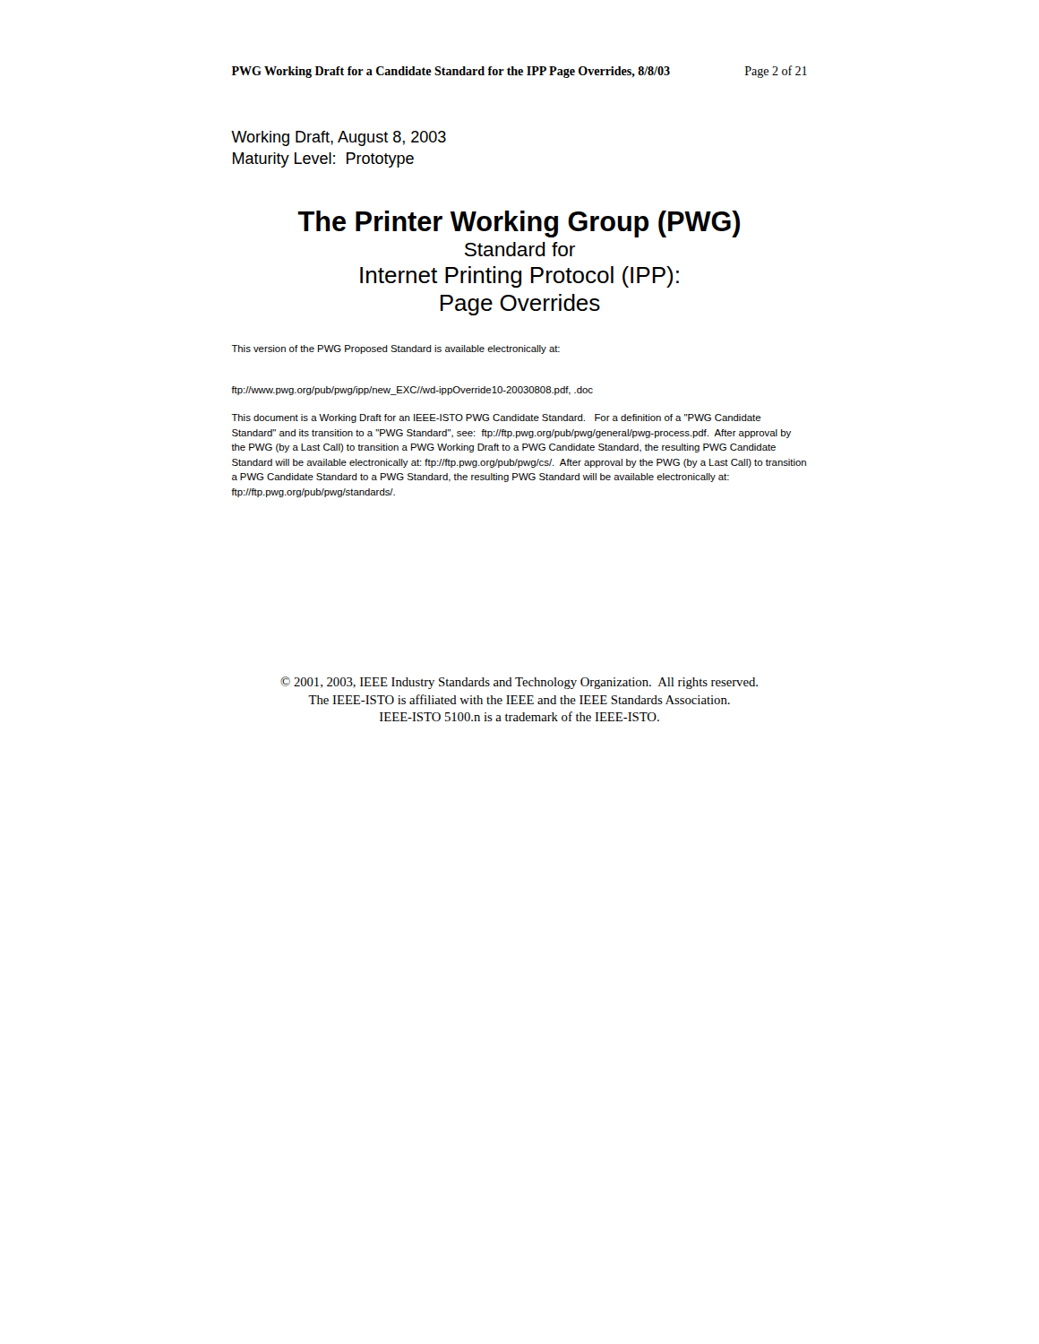PWG Working Draft for a Candidate Standard for the IPP Page Overrides, 8/8/03 Page 2 of 21
Working Draft, August 8, 2003
Maturity Level: Prototype
The Printer Working Group (PWG)
Standard for
Internet Printing Protocol (IPP):
Page Overrides
This version of the PWG Proposed Standard is available electronically at:
ftp://www.pwg.org/pub/pwg/ipp/new_EXC//wd-ippOverride10-20030808.pdf, .doc
This document is a Working Draft for an IEEE-ISTO PWG Candidate Standard. For a definition of a "PWG Candidate Standard" and its transition to a "PWG Standard", see: ftp://ftp.pwg.org/pub/pwg/general/pwg-process.pdf. After approval by the PWG (by a Last Call) to transition a PWG Working Draft to a PWG Candidate Standard, the resulting PWG Candidate Standard will be available electronically at: ftp://ftp.pwg.org/pub/pwg/cs/. After approval by the PWG (by a Last Call) to transition a PWG Candidate Standard to a PWG Standard, the resulting PWG Standard will be available electronically at: ftp://ftp.pwg.org/pub/pwg/standards/.
© 2001, 2003, IEEE Industry Standards and Technology Organization. All rights reserved.
The IEEE-ISTO is affiliated with the IEEE and the IEEE Standards Association.
IEEE-ISTO 5100.n is a trademark of the IEEE-ISTO.